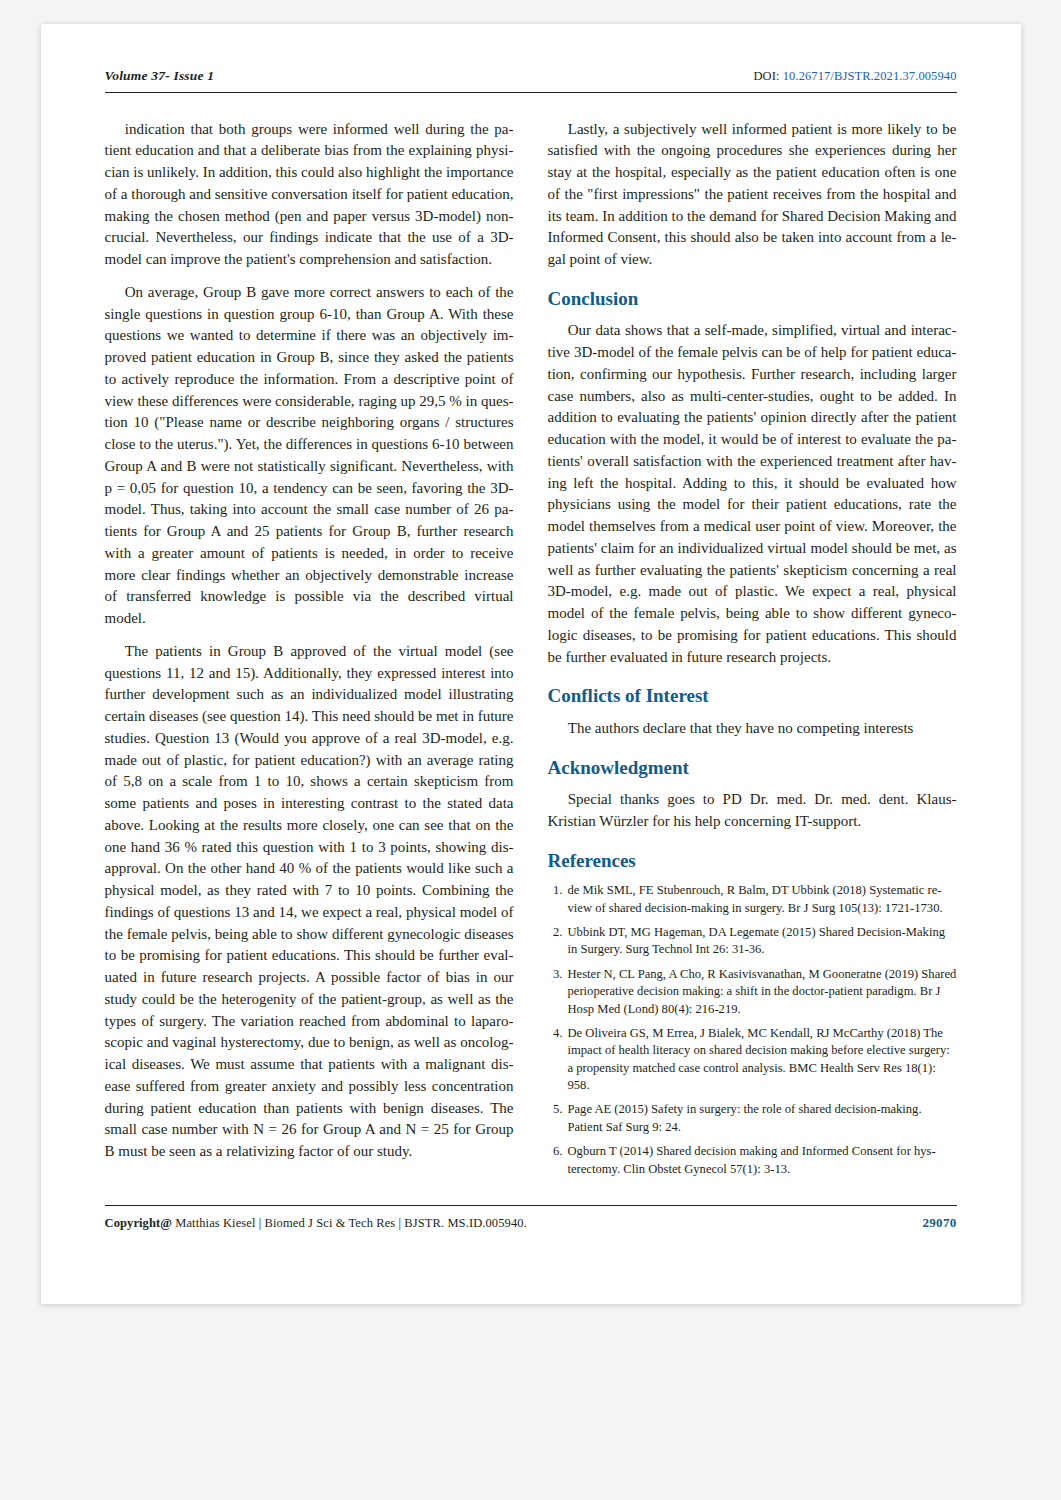Volume 37- Issue 1
DOI: 10.26717/BJSTR.2021.37.005940
indication that both groups were informed well during the patient education and that a deliberate bias from the explaining physician is unlikely. In addition, this could also highlight the importance of a thorough and sensitive conversation itself for patient education, making the chosen method (pen and paper versus 3D-model) non-crucial. Nevertheless, our findings indicate that the use of a 3D-model can improve the patient's comprehension and satisfaction.
On average, Group B gave more correct answers to each of the single questions in question group 6-10, than Group A. With these questions we wanted to determine if there was an objectively improved patient education in Group B, since they asked the patients to actively reproduce the information. From a descriptive point of view these differences were considerable, raging up 29,5 % in question 10 ("Please name or describe neighboring organs / structures close to the uterus."). Yet, the differences in questions 6-10 between Group A and B were not statistically significant. Nevertheless, with p = 0,05 for question 10, a tendency can be seen, favoring the 3D-model. Thus, taking into account the small case number of 26 patients for Group A and 25 patients for Group B, further research with a greater amount of patients is needed, in order to receive more clear findings whether an objectively demonstrable increase of transferred knowledge is possible via the described virtual model.
The patients in Group B approved of the virtual model (see questions 11, 12 and 15). Additionally, they expressed interest into further development such as an individualized model illustrating certain diseases (see question 14). This need should be met in future studies. Question 13 (Would you approve of a real 3D-model, e.g. made out of plastic, for patient education?) with an average rating of 5,8 on a scale from 1 to 10, shows a certain skepticism from some patients and poses in interesting contrast to the stated data above. Looking at the results more closely, one can see that on the one hand 36 % rated this question with 1 to 3 points, showing disapproval. On the other hand 40 % of the patients would like such a physical model, as they rated with 7 to 10 points. Combining the findings of questions 13 and 14, we expect a real, physical model of the female pelvis, being able to show different gynecologic diseases to be promising for patient educations. This should be further evaluated in future research projects. A possible factor of bias in our study could be the heterogenity of the patient-group, as well as the types of surgery. The variation reached from abdominal to laparoscopic and vaginal hysterectomy, due to benign, as well as oncological diseases. We must assume that patients with a malignant disease suffered from greater anxiety and possibly less concentration during patient education than patients with benign diseases. The small case number with N = 26 for Group A and N = 25 for Group B must be seen as a relativizing factor of our study.
Lastly, a subjectively well informed patient is more likely to be satisfied with the ongoing procedures she experiences during her stay at the hospital, especially as the patient education often is one of the "first impressions" the patient receives from the hospital and its team. In addition to the demand for Shared Decision Making and Informed Consent, this should also be taken into account from a legal point of view.
Conclusion
Our data shows that a self-made, simplified, virtual and interactive 3D-model of the female pelvis can be of help for patient education, confirming our hypothesis. Further research, including larger case numbers, also as multi-center-studies, ought to be added. In addition to evaluating the patients' opinion directly after the patient education with the model, it would be of interest to evaluate the patients' overall satisfaction with the experienced treatment after having left the hospital. Adding to this, it should be evaluated how physicians using the model for their patient educations, rate the model themselves from a medical user point of view. Moreover, the patients' claim for an individualized virtual model should be met, as well as further evaluating the patients' skepticism concerning a real 3D-model, e.g. made out of plastic. We expect a real, physical model of the female pelvis, being able to show different gynecologic diseases, to be promising for patient educations. This should be further evaluated in future research projects.
Conflicts of Interest
The authors declare that they have no competing interests
Acknowledgment
Special thanks goes to PD Dr. med. Dr. med. dent. Klaus-Kristian Würzler for his help concerning IT-support.
References
de Mik SML, FE Stubenrouch, R Balm, DT Ubbink (2018) Systematic review of shared decision-making in surgery. Br J Surg 105(13): 1721-1730.
Ubbink DT, MG Hageman, DA Legemate (2015) Shared Decision-Making in Surgery. Surg Technol Int 26: 31-36.
Hester N, CL Pang, A Cho, R Kasivisvanathan, M Gooneratne (2019) Shared perioperative decision making: a shift in the doctor-patient paradigm. Br J Hosp Med (Lond) 80(4): 216-219.
De Oliveira GS, M Errea, J Bialek, MC Kendall, RJ McCarthy (2018) The impact of health literacy on shared decision making before elective surgery: a propensity matched case control analysis. BMC Health Serv Res 18(1): 958.
Page AE (2015) Safety in surgery: the role of shared decision-making. Patient Saf Surg 9: 24.
Ogburn T (2014) Shared decision making and Informed Consent for hysterectomy. Clin Obstet Gynecol 57(1): 3-13.
Copyright@ Matthias Kiesel | Biomed J Sci & Tech Res | BJSTR. MS.ID.005940.
29070